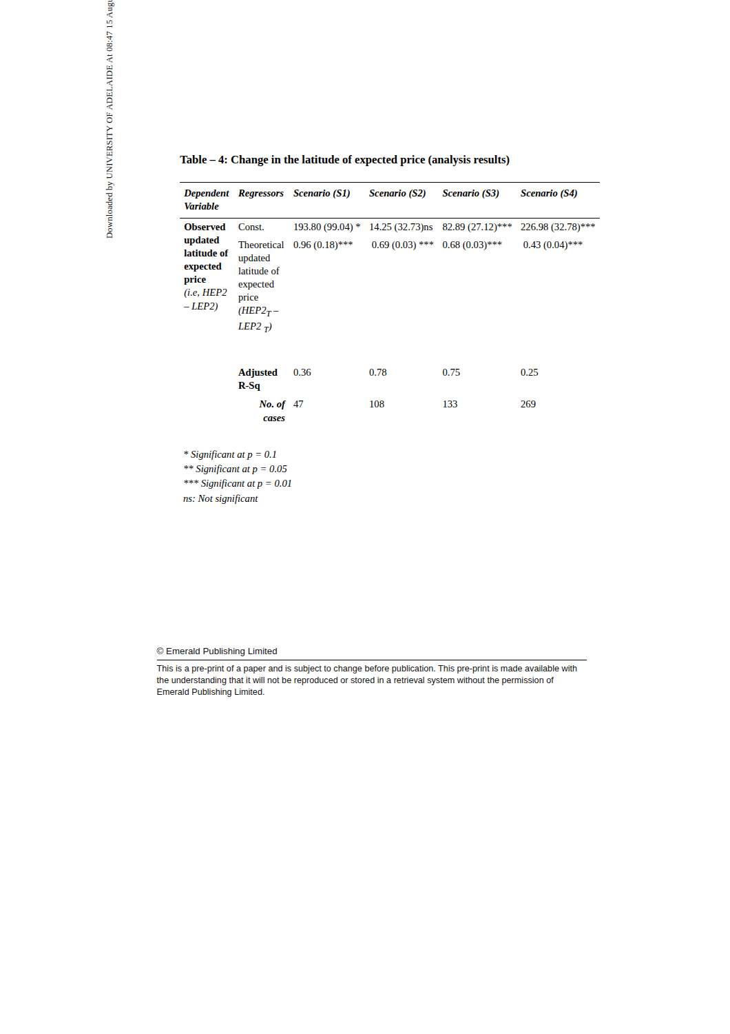Downloaded by UNIVERSITY OF ADELAIDE At 08:47 15 August 2017 (PT)
Table – 4: Change in the latitude of expected price (analysis results)
| Dependent Variable | Regressors | Scenario (S1) | Scenario (S2) | Scenario (S3) | Scenario (S4) |
| --- | --- | --- | --- | --- | --- |
| Observed updated latitude of expected price (i.e, HEP2 – LEP2) | Const. | 193.80 (99.04) * | 14.25 (32.73)ns | 82.89 (27.12)*** | 226.98 (32.78)*** |
| Theoretical updated latitude of expected price (HEP2 T – LEP2 T ) | 0.96 (0.18)*** | 0.69 (0.03) *** | 0.68 (0.03)*** | 0.43 (0.04)*** |
| | Adjusted R-Sq | 0.36 | 0.78 | 0.75 | 0.25 |
| | No. of cases | 47 | 108 | 133 | 269 |
* Significant at p = 0.1
** Significant at p = 0.05
*** Significant at p = 0.01
ns: Not significant
© Emerald Publishing Limited
This is a pre-print of a paper and is subject to change before publication. This pre-print is made available with the understanding that it will not be reproduced or stored in a retrieval system without the permission of Emerald Publishing Limited.